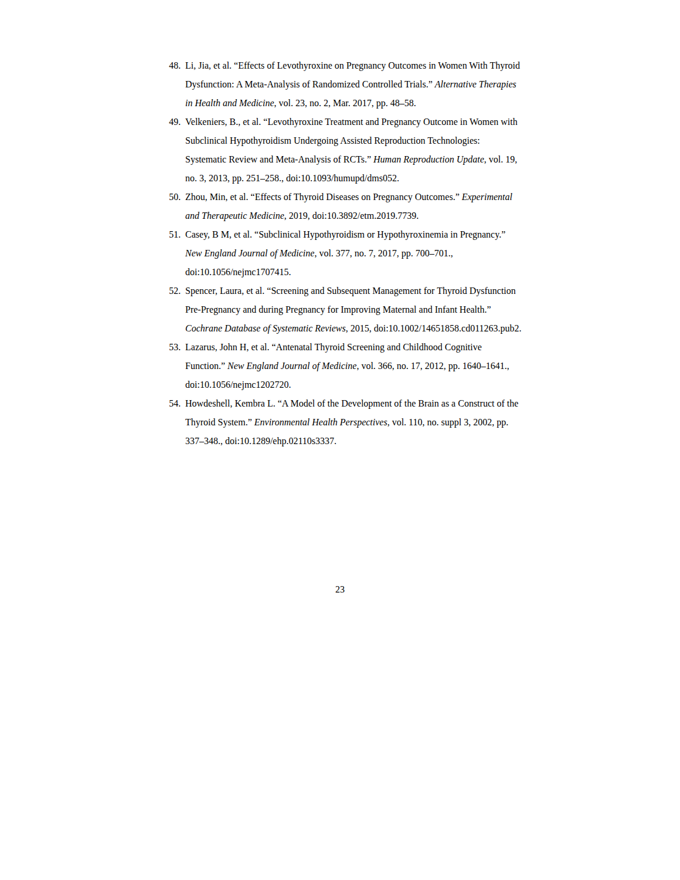Li, Jia, et al. “Effects of Levothyroxine on Pregnancy Outcomes in Women With Thyroid Dysfunction: A Meta-Analysis of Randomized Controlled Trials.” Alternative Therapies in Health and Medicine, vol. 23, no. 2, Mar. 2017, pp. 48–58.
Velkeniers, B., et al. “Levothyroxine Treatment and Pregnancy Outcome in Women with Subclinical Hypothyroidism Undergoing Assisted Reproduction Technologies: Systematic Review and Meta-Analysis of RCTs.” Human Reproduction Update, vol. 19, no. 3, 2013, pp. 251–258., doi:10.1093/humupd/dms052.
Zhou, Min, et al. “Effects of Thyroid Diseases on Pregnancy Outcomes.” Experimental and Therapeutic Medicine, 2019, doi:10.3892/etm.2019.7739.
Casey, B M, et al. “Subclinical Hypothyroidism or Hypothyroxinemia in Pregnancy.” New England Journal of Medicine, vol. 377, no. 7, 2017, pp. 700–701., doi:10.1056/nejmc1707415.
Spencer, Laura, et al. “Screening and Subsequent Management for Thyroid Dysfunction Pre-Pregnancy and during Pregnancy for Improving Maternal and Infant Health.” Cochrane Database of Systematic Reviews, 2015, doi:10.1002/14651858.cd011263.pub2.
Lazarus, John H, et al. “Antenatal Thyroid Screening and Childhood Cognitive Function.” New England Journal of Medicine, vol. 366, no. 17, 2012, pp. 1640–1641., doi:10.1056/nejmc1202720.
Howdeshell, Kembra L. “A Model of the Development of the Brain as a Construct of the Thyroid System.” Environmental Health Perspectives, vol. 110, no. suppl 3, 2002, pp. 337–348., doi:10.1289/ehp.02110s3337.
23